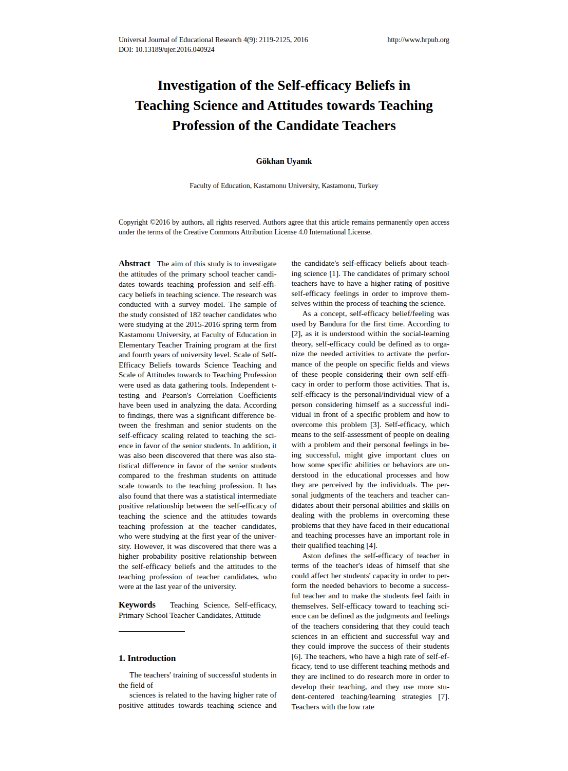Universal Journal of Educational Research 4(9): 2119-2125, 2016
DOI: 10.13189/ujer.2016.040924
http://www.hrpub.org
Investigation of the Self-efficacy Beliefs in Teaching Science and Attitudes towards Teaching Profession of the Candidate Teachers
Gökhan Uyanık
Faculty of Education, Kastamonu University, Kastamonu, Turkey
Copyright ©2016 by authors, all rights reserved. Authors agree that this article remains permanently open access under the terms of the Creative Commons Attribution License 4.0 International License.
Abstract The aim of this study is to investigate the attitudes of the primary school teacher candidates towards teaching profession and self-efficacy beliefs in teaching science. The research was conducted with a survey model. The sample of the study consisted of 182 teacher candidates who were studying at the 2015-2016 spring term from Kastamonu University, at Faculty of Education in Elementary Teacher Training program at the first and fourth years of university level. Scale of Self-Efficacy Beliefs towards Science Teaching and Scale of Attitudes towards to Teaching Profession were used as data gathering tools. Independent t-testing and Pearson's Correlation Coefficients have been used in analyzing the data. According to findings, there was a significant difference between the freshman and senior students on the self-efficacy scaling related to teaching the science in favor of the senior students. In addition, it was also been discovered that there was also statistical difference in favor of the senior students compared to the freshman students on attitude scale towards to the teaching profession. It has also found that there was a statistical intermediate positive relationship between the self-efficacy of teaching the science and the attitudes towards teaching profession at the teacher candidates, who were studying at the first year of the university. However, it was discovered that there was a higher probability positive relationship between the self-efficacy beliefs and the attitudes to the teaching profession of teacher candidates, who were at the last year of the university.
Keywords Teaching Science, Self-efficacy, Primary School Teacher Candidates, Attitude
1. Introduction
The teachers' training of successful students in the field of
sciences is related to the having higher rate of positive attitudes towards teaching science and the candidate's self-efficacy beliefs about teaching science [1]. The candidates of primary school teachers have to have a higher rating of positive self-efficacy feelings in order to improve themselves within the process of teaching the science.
As a concept, self-efficacy belief/feeling was used by Bandura for the first time. According to [2], as it is understood within the social-learning theory, self-efficacy could be defined as to organize the needed activities to activate the performance of the people on specific fields and views of these people considering their own self-efficacy in order to perform those activities. That is, self-efficacy is the personal/individual view of a person considering himself as a successful individual in front of a specific problem and how to overcome this problem [3]. Self-efficacy, which means to the self-assessment of people on dealing with a problem and their personal feelings in being successful, might give important clues on how some specific abilities or behaviors are understood in the educational processes and how they are perceived by the individuals. The personal judgments of the teachers and teacher candidates about their personal abilities and skills on dealing with the problems in overcoming these problems that they have faced in their educational and teaching processes have an important role in their qualified teaching [4].
Aston defines the self-efficacy of teacher in terms of the teacher's ideas of himself that she could affect her students' capacity in order to perform the needed behaviors to become a successful teacher and to make the students feel faith in themselves. Self-efficacy toward to teaching science can be defined as the judgments and feelings of the teachers considering that they could teach sciences in an efficient and successful way and they could improve the success of their students [6]. The teachers, who have a high rate of self-efficacy, tend to use different teaching methods and they are inclined to do research more in order to develop their teaching, and they use more student-centered teaching/learning strategies [7]. Teachers with the low rate